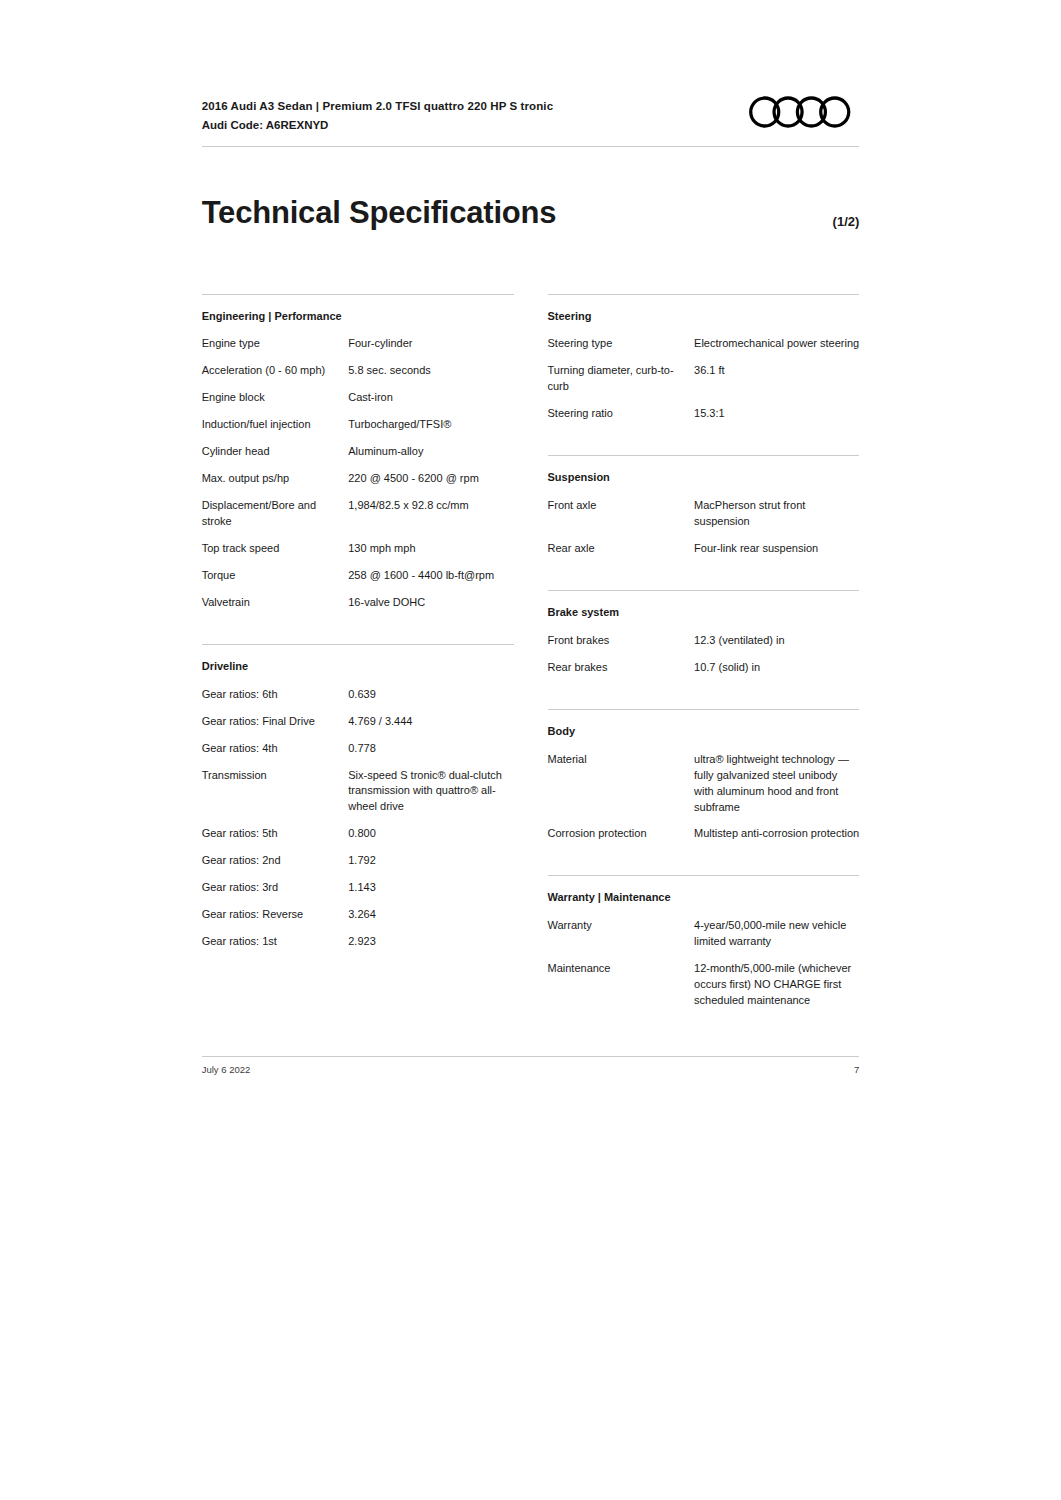2016 Audi A3 Sedan | Premium 2.0 TFSI quattro 220 HP S tronic
Audi Code: A6REXNYD
Technical Specifications
(1/2)
Engineering | Performance
| Engine type | Four-cylinder |
| Acceleration (0 - 60 mph) | 5.8 sec. seconds |
| Engine block | Cast-iron |
| Induction/fuel injection | Turbocharged/TFSI® |
| Cylinder head | Aluminum-alloy |
| Max. output ps/hp | 220 @ 4500 - 6200 @ rpm |
| Displacement/Bore and stroke | 1,984/82.5 x 92.8 cc/mm |
| Top track speed | 130 mph mph |
| Torque | 258 @ 1600 - 4400 lb-ft@rpm |
| Valvetrain | 16-valve DOHC |
Driveline
| Gear ratios: 6th | 0.639 |
| Gear ratios: Final Drive | 4.769 / 3.444 |
| Gear ratios: 4th | 0.778 |
| Transmission | Six-speed S tronic® dual-clutch transmission with quattro® all-wheel drive |
| Gear ratios: 5th | 0.800 |
| Gear ratios: 2nd | 1.792 |
| Gear ratios: 3rd | 1.143 |
| Gear ratios: Reverse | 3.264 |
| Gear ratios: 1st | 2.923 |
Steering
| Steering type | Electromechanical power steering |
| Turning diameter, curb-to-curb | 36.1 ft |
| Steering ratio | 15.3:1 |
Suspension
| Front axle | MacPherson strut front suspension |
| Rear axle | Four-link rear suspension |
Brake system
| Front brakes | 12.3 (ventilated) in |
| Rear brakes | 10.7 (solid) in |
Body
| Material | ultra® lightweight technology — fully galvanized steel unibody with aluminum hood and front subframe |
| Corrosion protection | Multistep anti-corrosion protection |
Warranty | Maintenance
| Warranty | 4-year/50,000-mile new vehicle limited warranty |
| Maintenance | 12-month/5,000-mile (whichever occurs first) NO CHARGE first scheduled maintenance |
July 6 2022 7